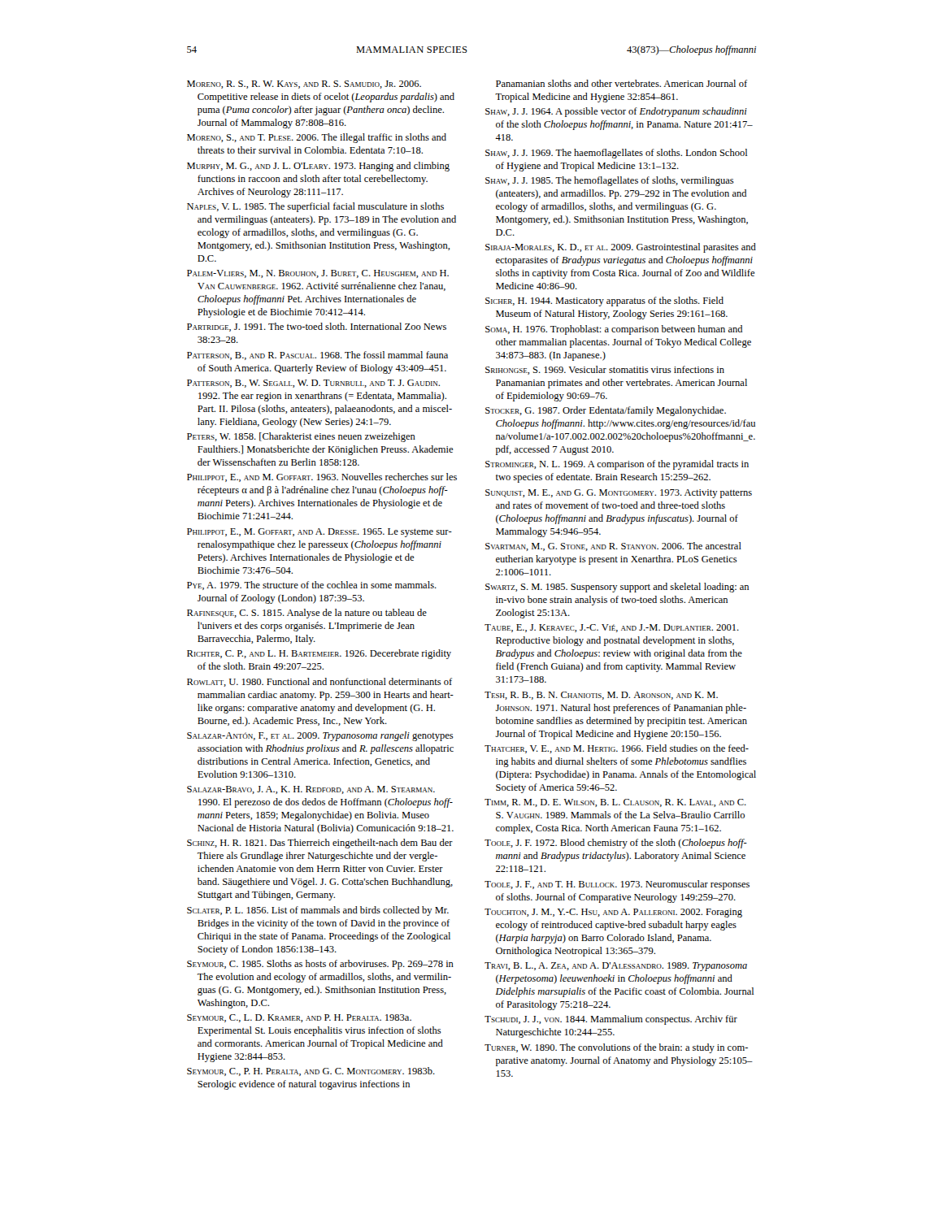54 MAMMALIAN SPECIES 43(873)—Choloepus hoffmanni
Moreno, R. S., R. W. Kays, and R. S. Samudio, Jr. 2006. Competitive release in diets of ocelot (Leopardus pardalis) and puma (Puma concolor) after jaguar (Panthera onca) decline. Journal of Mammalogy 87:808–816.
Moreno, S., and T. Plese. 2006. The illegal traffic in sloths and threats to their survival in Colombia. Edentata 7:10–18.
Murphy, M. G., and J. L. O'Leary. 1973. Hanging and climbing functions in raccoon and sloth after total cerebellectomy. Archives of Neurology 28:111–117.
Naples, V. L. 1985. The superficial facial musculature in sloths and vermilinguas (anteaters). Pp. 173–189 in The evolution and ecology of armadillos, sloths, and vermilinguas (G. G. Montgomery, ed.). Smithsonian Institution Press, Washington, D.C.
Palem-Vliers, M., N. Brouhon, J. Buret, C. Heusghem, and H. Van Cauwenberge. 1962. Activité surrénalienne chez l'anau, Choloepus hoffmanni Pet. Archives Internationales de Physiologie et de Biochimie 70:412–414.
Partridge, J. 1991. The two-toed sloth. International Zoo News 38:23–28.
Patterson, B., and R. Pascual. 1968. The fossil mammal fauna of South America. Quarterly Review of Biology 43:409–451.
Patterson, B., W. Segall, W. D. Turnbull, and T. J. Gaudin. 1992. The ear region in xenarthrans (= Edentata, Mammalia). Part. II. Pilosa (sloths, anteaters), palaeanodonts, and a miscellany. Fieldiana, Geology (New Series) 24:1–79.
Peters, W. 1858. [Charakterist eines neuen zweizehigen Faulthiers.] Monatsberichte der Königlichen Preuss. Akademie der Wissenschaften zu Berlin 1858:128.
Philippot, E., and M. Goffart. 1963. Nouvelles recherches sur les récepteurs α and β à l'adrénaline chez l'unau (Choloepus hoffmanni Peters). Archives Internationales de Physiologie et de Biochimie 71:241–244.
Philippot, E., M. Goffart, and A. Dresse. 1965. Le systeme surrenalosympathique chez le paresseux (Choloepus hoffmanni Peters). Archives Internationales de Physiologie et de Biochimie 73:476–504.
Pye, A. 1979. The structure of the cochlea in some mammals. Journal of Zoology (London) 187:39–53.
Rafinesque, C. S. 1815. Analyse de la nature ou tableau de l'univers et des corps organisés. L'Imprimerie de Jean Barravecchia, Palermo, Italy.
Richter, C. P., and L. H. Bartemeier. 1926. Decerebrate rigidity of the sloth. Brain 49:207–225.
Rowlatt, U. 1980. Functional and nonfunctional determinants of mammalian cardiac anatomy. Pp. 259–300 in Hearts and heart-like organs: comparative anatomy and development (G. H. Bourne, ed.). Academic Press, Inc., New York.
Salazar-Antón, F., et al. 2009. Trypanosoma rangeli genotypes association with Rhodnius prolixus and R. pallescens allopatric distributions in Central America. Infection, Genetics, and Evolution 9:1306–1310.
Salazar-Bravo, J. A., K. H. Redford, and A. M. Stearman. 1990. El perezoso de dos dedos de Hoffmann (Choloepus hoffmanni Peters, 1859; Megalonychidae) en Bolivia. Museo Nacional de Historia Natural (Bolivia) Comunicación 9:18–21.
Schinz, H. R. 1821. Das Thierreich eingetheilt-nach dem Bau der Thiere als Grundlage ihrer Naturgeschichte und der vergleichenden Anatomie von dem Herrn Ritter von Cuvier. Erster band. Säugethiere und Vögel. J. G. Cotta'schen Buchhandlung, Stuttgart and Tübingen, Germany.
Sclater, P. L. 1856. List of mammals and birds collected by Mr. Bridges in the vicinity of the town of David in the province of Chiriqui in the state of Panama. Proceedings of the Zoological Society of London 1856:138–143.
Seymour, C. 1985. Sloths as hosts of arboviruses. Pp. 269–278 in The evolution and ecology of armadillos, sloths, and vermilinguas (G. G. Montgomery, ed.). Smithsonian Institution Press, Washington, D.C.
Seymour, C., L. D. Kramer, and P. H. Peralta. 1983a. Experimental St. Louis encephalitis virus infection of sloths and cormorants. American Journal of Tropical Medicine and Hygiene 32:844–853.
Seymour, C., P. H. Peralta, and G. C. Montgomery. 1983b. Serologic evidence of natural togavirus infections in Panamanian sloths and other vertebrates. American Journal of Tropical Medicine and Hygiene 32:854–861.
Shaw, J. J. 1964. A possible vector of Endotrypanum schaudinni of the sloth Choloepus hoffmanni, in Panama. Nature 201:417–418.
Shaw, J. J. 1969. The haemoflagellates of sloths. London School of Hygiene and Tropical Medicine 13:1–132.
Shaw, J. J. 1985. The hemoflagellates of sloths, vermilinguas (anteaters), and armadillos. Pp. 279–292 in The evolution and ecology of armadillos, sloths, and vermilinguas (G. G. Montgomery, ed.). Smithsonian Institution Press, Washington, D.C.
Sibaja-Morales, K. D., et al. 2009. Gastrointestinal parasites and ectoparasites of Bradypus variegatus and Choloepus hoffmanni sloths in captivity from Costa Rica. Journal of Zoo and Wildlife Medicine 40:86–90.
Sicher, H. 1944. Masticatory apparatus of the sloths. Field Museum of Natural History, Zoology Series 29:161–168.
Soma, H. 1976. Trophoblast: a comparison between human and other mammalian placentas. Journal of Tokyo Medical College 34:873–883. (In Japanese.)
Srihongse, S. 1969. Vesicular stomatitis virus infections in Panamanian primates and other vertebrates. American Journal of Epidemiology 90:69–76.
Stocker, G. 1987. Order Edentata/family Megalonychidae. Choloepus hoffmanni. http://www.cites.org/eng/resources/id/fauna/volume1/a-107.002.002.002%20choloepus%20hoffmanni_e.pdf, accessed 7 August 2010.
Strominger, N. L. 1969. A comparison of the pyramidal tracts in two species of edentate. Brain Research 15:259–262.
Sunquist, M. E., and G. G. Montgomery. 1973. Activity patterns and rates of movement of two-toed and three-toed sloths (Choloepus hoffmanni and Bradypus infuscatus). Journal of Mammalogy 54:946–954.
Svartman, M., G. Stone, and R. Stanyon. 2006. The ancestral eutherian karyotype is present in Xenarthra. PLoS Genetics 2:1006–1011.
Swartz, S. M. 1985. Suspensory support and skeletal loading: an in-vivo bone strain analysis of two-toed sloths. American Zoologist 25:13A.
Taube, E., J. Keravec, J.-C. Vié, and J.-M. Duplantier. 2001. Reproductive biology and postnatal development in sloths, Bradypus and Choloepus: review with original data from the field (French Guiana) and from captivity. Mammal Review 31:173–188.
Tesh, R. B., B. N. Chaniotis, M. D. Aronson, and K. M. Johnson. 1971. Natural host preferences of Panamanian phlebotomine sandflies as determined by precipitin test. American Journal of Tropical Medicine and Hygiene 20:150–156.
Thatcher, V. E., and M. Hertig. 1966. Field studies on the feeding habits and diurnal shelters of some Phlebotomus sandflies (Diptera: Psychodidae) in Panama. Annals of the Entomological Society of America 59:46–52.
Timm, R. M., D. E. Wilson, B. L. Clauson, R. K. Laval, and C. S. Vaughn. 1989. Mammals of the La Selva–Braulio Carrillo complex, Costa Rica. North American Fauna 75:1–162.
Toole, J. F. 1972. Blood chemistry of the sloth (Choloepus hoffmanni and Bradypus tridactylus). Laboratory Animal Science 22:118–121.
Toole, J. F., and T. H. Bullock. 1973. Neuromuscular responses of sloths. Journal of Comparative Neurology 149:259–270.
Touchton, J. M., Y.-C. Hsu, and A. Palleroni. 2002. Foraging ecology of reintroduced captive-bred subadult harpy eagles (Harpia harpyja) on Barro Colorado Island, Panama. Ornithologica Neotropical 13:365–379.
Travi, B. L., A. Zea, and A. D'Alessandro. 1989. Trypanosoma (Herpetosoma) leeuwenhoeki in Choloepus hoffmanni and Didelphis marsupialis of the Pacific coast of Colombia. Journal of Parasitology 75:218–224.
Tschudi, J. J., von. 1844. Mammalium conspectus. Archiv für Naturgeschichte 10:244–255.
Turner, W. 1890. The convolutions of the brain: a study in comparative anatomy. Journal of Anatomy and Physiology 25:105–153.